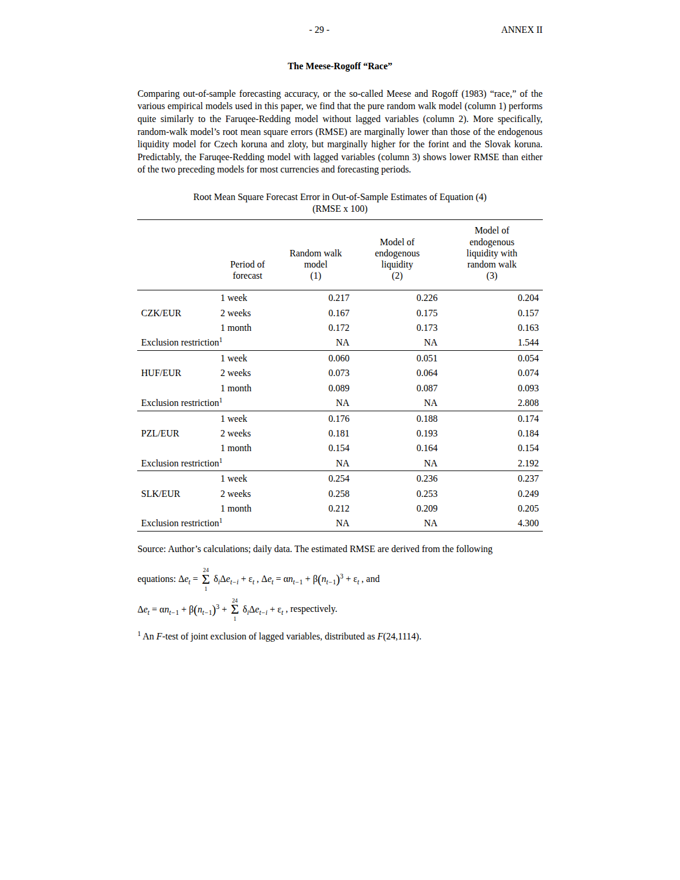- 29 - ANNEX II
The Meese-Rogoff “Race”
Comparing out-of-sample forecasting accuracy, or the so-called Meese and Rogoff (1983) “race,” of the various empirical models used in this paper, we find that the pure random walk model (column 1) performs quite similarly to the Faruqee-Redding model without lagged variables (column 2). More specifically, random-walk model’s root mean square errors (RMSE) are marginally lower than those of the endogenous liquidity model for Czech koruna and zloty, but marginally higher for the forint and the Slovak koruna. Predictably, the Faruqee-Redding model with lagged variables (column 3) shows lower RMSE than either of the two preceding models for most currencies and forecasting periods.
Root Mean Square Forecast Error in Out-of-Sample Estimates of Equation (4)
(RMSE x 100)
| | Period of forecast | Random walk model (1) | Model of endogenous liquidity (2) | Model of endogenous liquidity with random walk (3) |
| --- | --- | --- | --- | --- |
| | 1 week | 0.217 | 0.226 | 0.204 |
| CZK/EUR | 2 weeks | 0.167 | 0.175 | 0.157 |
| | 1 month | 0.172 | 0.173 | 0.163 |
| Exclusion restriction 1 | NA | NA | 1.544 |
| | 1 week | 0.060 | 0.051 | 0.054 |
| HUF/EUR | 2 weeks | 0.073 | 0.064 | 0.074 |
| | 1 month | 0.089 | 0.087 | 0.093 |
| Exclusion restriction 1 | NA | NA | 2.808 |
| | 1 week | 0.176 | 0.188 | 0.174 |
| PZL/EUR | 2 weeks | 0.181 | 0.193 | 0.184 |
| | 1 month | 0.154 | 0.164 | 0.154 |
| Exclusion restriction 1 | NA | NA | 2.192 |
| | 1 week | 0.254 | 0.236 | 0.237 |
| SLK/EUR | 2 weeks | 0.258 | 0.253 | 0.249 |
| | 1 month | 0.212 | 0.209 | 0.205 |
| Exclusion restriction 1 | NA | NA | 4.300 |
Source: Author’s calculations; daily data. The estimated RMSE are derived from the following
equations: Δet = 24 Σ 1 δi Δet−i + εt , Δet = αnt−1 + β(nt−1) 3 + εt , and
Δet = αnt−1 + β(nt−1) 3 + 24 Σ 1 δi Δet−i + εt , respectively.
1 An F-test of joint exclusion of lagged variables, distributed as F(24,1114).